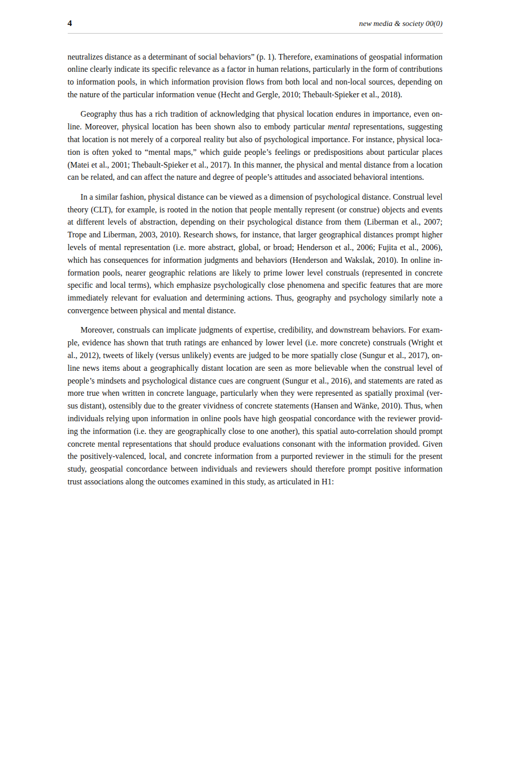4 new media & society 00(0)
neutralizes distance as a determinant of social behaviors” (p. 1). Therefore, examinations of geospatial information online clearly indicate its specific relevance as a factor in human relations, particularly in the form of contributions to information pools, in which information provision flows from both local and non-local sources, depending on the nature of the particular information venue (Hecht and Gergle, 2010; Thebault-Spieker et al., 2018).
Geography thus has a rich tradition of acknowledging that physical location endures in importance, even online. Moreover, physical location has been shown also to embody particular mental representations, suggesting that location is not merely of a corporeal reality but also of psychological importance. For instance, physical location is often yoked to “mental maps,” which guide people’s feelings or predispositions about particular places (Matei et al., 2001; Thebault-Spieker et al., 2017). In this manner, the physical and mental distance from a location can be related, and can affect the nature and degree of people’s attitudes and associated behavioral intentions.
In a similar fashion, physical distance can be viewed as a dimension of psychological distance. Construal level theory (CLT), for example, is rooted in the notion that people mentally represent (or construe) objects and events at different levels of abstraction, depending on their psychological distance from them (Liberman et al., 2007; Trope and Liberman, 2003, 2010). Research shows, for instance, that larger geographical distances prompt higher levels of mental representation (i.e. more abstract, global, or broad; Henderson et al., 2006; Fujita et al., 2006), which has consequences for information judgments and behaviors (Henderson and Wakslak, 2010). In online information pools, nearer geographic relations are likely to prime lower level construals (represented in concrete specific and local terms), which emphasize psychologically close phenomena and specific features that are more immediately relevant for evaluation and determining actions. Thus, geography and psychology similarly note a convergence between physical and mental distance.
Moreover, construals can implicate judgments of expertise, credibility, and downstream behaviors. For example, evidence has shown that truth ratings are enhanced by lower level (i.e. more concrete) construals (Wright et al., 2012), tweets of likely (versus unlikely) events are judged to be more spatially close (Sungur et al., 2017), online news items about a geographically distant location are seen as more believable when the construal level of people’s mindsets and psychological distance cues are congruent (Sungur et al., 2016), and statements are rated as more true when written in concrete language, particularly when they were represented as spatially proximal (versus distant), ostensibly due to the greater vividness of concrete statements (Hansen and Wänke, 2010). Thus, when individuals relying upon information in online pools have high geospatial concordance with the reviewer providing the information (i.e. they are geographically close to one another), this spatial auto-correlation should prompt concrete mental representations that should produce evaluations consonant with the information provided. Given the positively-valenced, local, and concrete information from a purported reviewer in the stimuli for the present study, geospatial concordance between individuals and reviewers should therefore prompt positive information trust associations along the outcomes examined in this study, as articulated in H1: